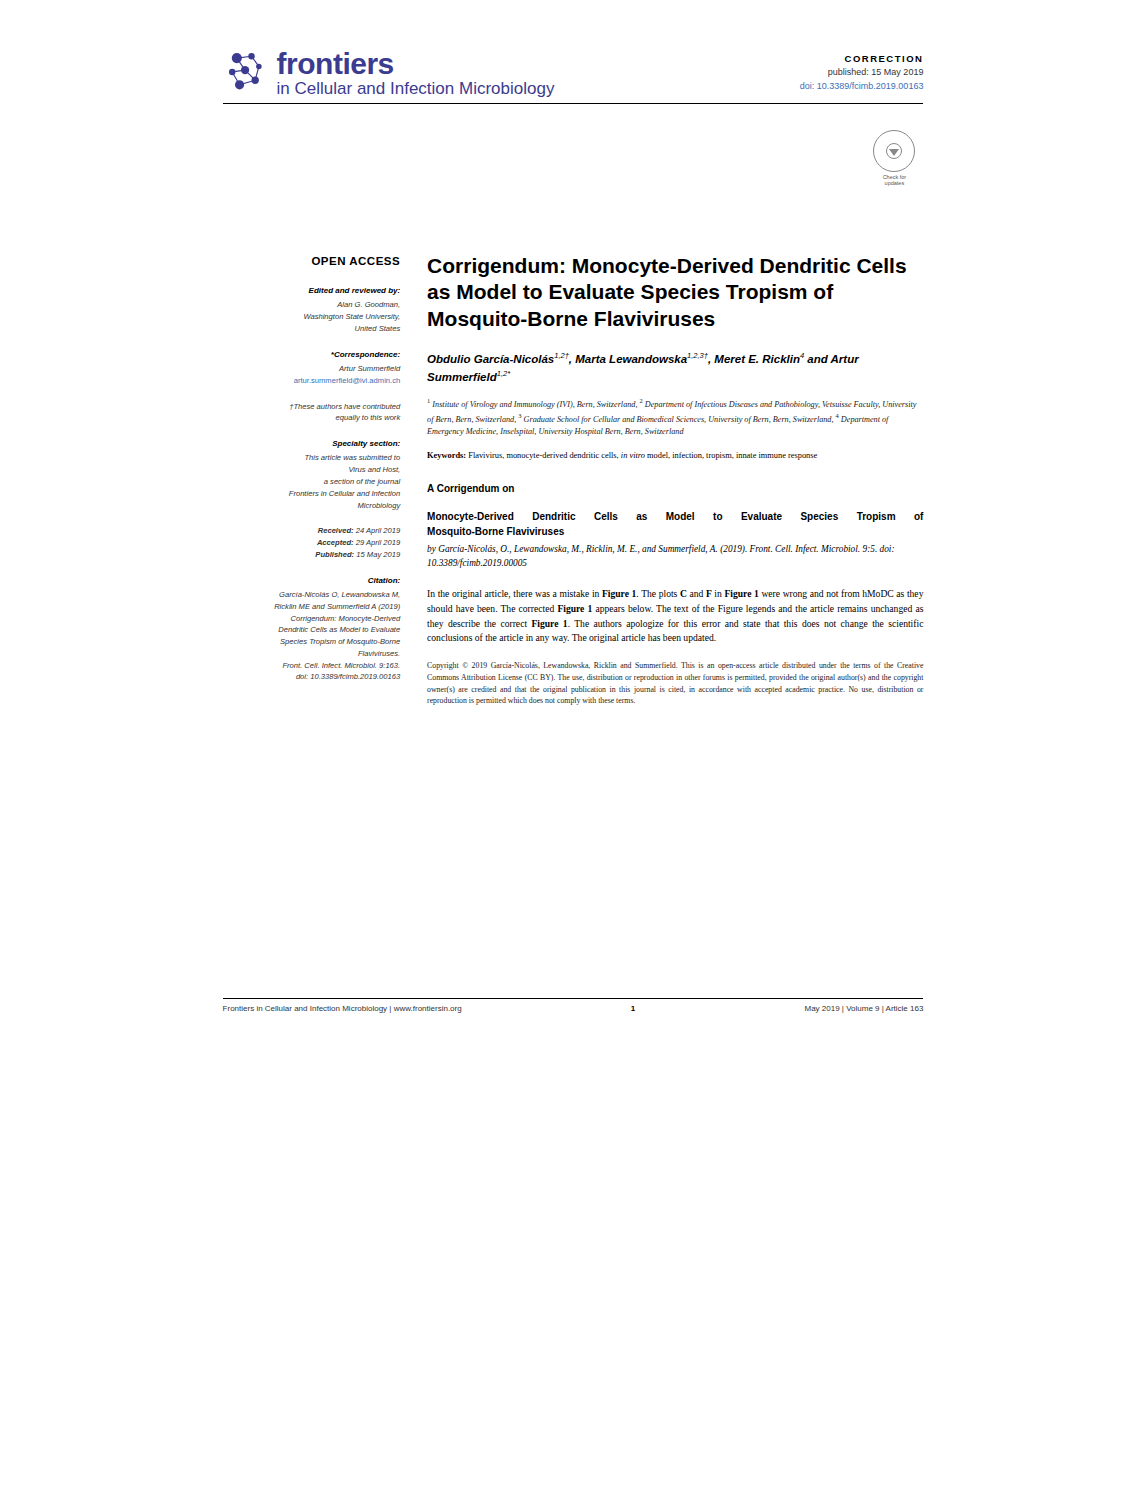frontiers
in Cellular and Infection Microbiology
CORRECTION
published: 15 May 2019
doi: 10.3389/fcimb.2019.00163
Check for
updates
OPEN ACCESS
Edited and reviewed by:
Alan G. Goodman,
Washington State University,
United States
*Correspondence:
Artur Summerfield
artur.summerfield@ivi.admin.ch
†These authors have contributed
equally to this work
Specialty section:
This article was submitted to
Virus and Host,
a section of the journal
Frontiers in Cellular and Infection
Microbiology
Received: 24 April 2019
Accepted: 29 April 2019
Published: 15 May 2019
Citation:
García-Nicolás O, Lewandowska M,
Ricklin ME and Summerfield A (2019)
Corrigendum: Monocyte-Derived
Dendritic Cells as Model to Evaluate
Species Tropism of Mosquito-Borne
Flaviviruses.
Front. Cell. Infect. Microbiol. 9:163.
doi: 10.3389/fcimb.2019.00163
Corrigendum: Monocyte-Derived Dendritic Cells as Model to Evaluate Species Tropism of Mosquito-Borne Flaviviruses
Obdulio García-Nicolás1,2†, Marta Lewandowska1,2,3†, Meret E. Ricklin4 and Artur Summerfield1,2*
1 Institute of Virology and Immunology (IVI), Bern, Switzerland, 2 Department of Infectious Diseases and Pathobiology, Vetsuisse Faculty, University of Bern, Bern, Switzerland, 3 Graduate School for Cellular and Biomedical Sciences, University of Bern, Bern, Switzerland, 4 Department of Emergency Medicine, Inselspital, University Hospital Bern, Bern, Switzerland
Keywords: Flavivirus, monocyte-derived dendritic cells, in vitro model, infection, tropism, innate immune response
A Corrigendum on
Monocyte-Derived Dendritic Cells as Model to Evaluate Species Tropism of Mosquito-Borne Flaviviruses
by García-Nicolás, O., Lewandowska, M., Ricklin, M. E., and Summerfield, A. (2019). Front. Cell. Infect. Microbiol. 9:5. doi: 10.3389/fcimb.2019.00005
In the original article, there was a mistake in Figure 1. The plots C and F in Figure 1 were wrong and not from hMoDC as they should have been. The corrected Figure 1 appears below. The text of the Figure legends and the article remains unchanged as they describe the correct Figure 1. The authors apologize for this error and state that this does not change the scientific conclusions of the article in any way. The original article has been updated.
Copyright © 2019 García-Nicolás, Lewandowska, Ricklin and Summerfield. This is an open-access article distributed under the terms of the Creative Commons Attribution License (CC BY). The use, distribution or reproduction in other forums is permitted, provided the original author(s) and the copyright owner(s) are credited and that the original publication in this journal is cited, in accordance with accepted academic practice. No use, distribution or reproduction is permitted which does not comply with these terms.
Frontiers in Cellular and Infection Microbiology | www.frontiersin.org
1
May 2019 | Volume 9 | Article 163